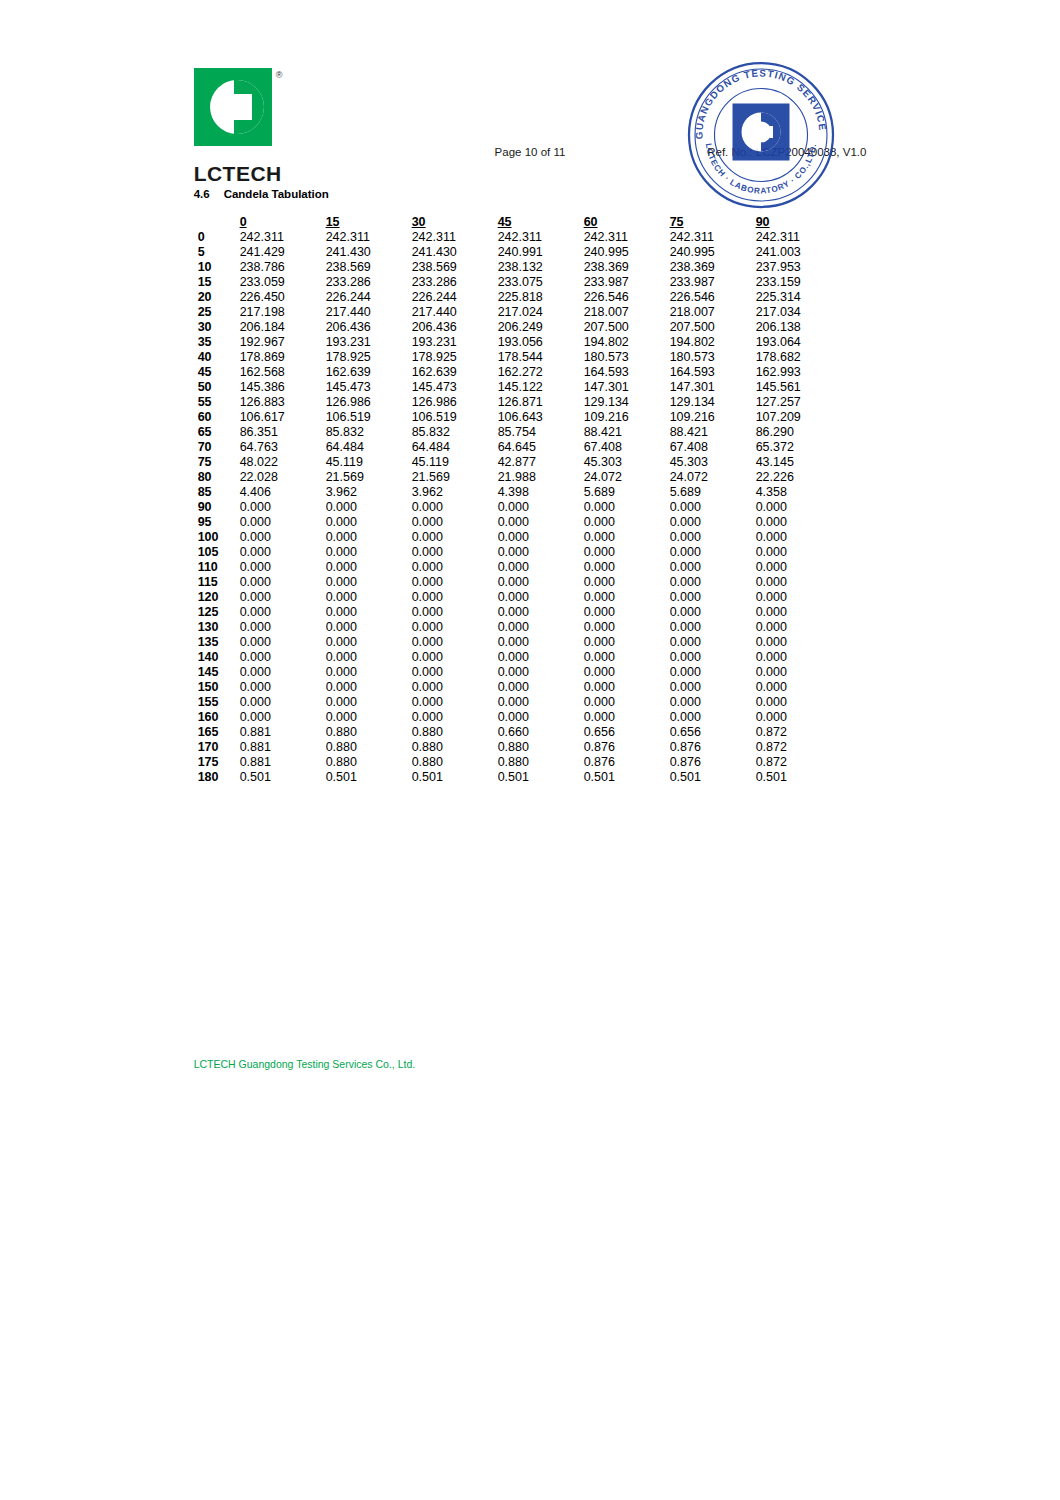®
LCTECH
Page 10 of 11
Ref. No.: LCZP20040038, V1.0
GUANGDONG TESTING SERVICES LCTECH · LABORATORY · CO.,LTD.
4.6 Candela Tabulation
| | 0 | 15 | 30 | 45 | 60 | 75 | 90 |
| --- | --- | --- | --- | --- | --- | --- | --- |
| 0 | 242.311 | 242.311 | 242.311 | 242.311 | 242.311 | 242.311 | 242.311 |
| 5 | 241.429 | 241.430 | 241.430 | 240.991 | 240.995 | 240.995 | 241.003 |
| 10 | 238.786 | 238.569 | 238.569 | 238.132 | 238.369 | 238.369 | 237.953 |
| 15 | 233.059 | 233.286 | 233.286 | 233.075 | 233.987 | 233.987 | 233.159 |
| 20 | 226.450 | 226.244 | 226.244 | 225.818 | 226.546 | 226.546 | 225.314 |
| 25 | 217.198 | 217.440 | 217.440 | 217.024 | 218.007 | 218.007 | 217.034 |
| 30 | 206.184 | 206.436 | 206.436 | 206.249 | 207.500 | 207.500 | 206.138 |
| 35 | 192.967 | 193.231 | 193.231 | 193.056 | 194.802 | 194.802 | 193.064 |
| 40 | 178.869 | 178.925 | 178.925 | 178.544 | 180.573 | 180.573 | 178.682 |
| 45 | 162.568 | 162.639 | 162.639 | 162.272 | 164.593 | 164.593 | 162.993 |
| 50 | 145.386 | 145.473 | 145.473 | 145.122 | 147.301 | 147.301 | 145.561 |
| 55 | 126.883 | 126.986 | 126.986 | 126.871 | 129.134 | 129.134 | 127.257 |
| 60 | 106.617 | 106.519 | 106.519 | 106.643 | 109.216 | 109.216 | 107.209 |
| 65 | 86.351 | 85.832 | 85.832 | 85.754 | 88.421 | 88.421 | 86.290 |
| 70 | 64.763 | 64.484 | 64.484 | 64.645 | 67.408 | 67.408 | 65.372 |
| 75 | 48.022 | 45.119 | 45.119 | 42.877 | 45.303 | 45.303 | 43.145 |
| 80 | 22.028 | 21.569 | 21.569 | 21.988 | 24.072 | 24.072 | 22.226 |
| 85 | 4.406 | 3.962 | 3.962 | 4.398 | 5.689 | 5.689 | 4.358 |
| 90 | 0.000 | 0.000 | 0.000 | 0.000 | 0.000 | 0.000 | 0.000 |
| 95 | 0.000 | 0.000 | 0.000 | 0.000 | 0.000 | 0.000 | 0.000 |
| 100 | 0.000 | 0.000 | 0.000 | 0.000 | 0.000 | 0.000 | 0.000 |
| 105 | 0.000 | 0.000 | 0.000 | 0.000 | 0.000 | 0.000 | 0.000 |
| 110 | 0.000 | 0.000 | 0.000 | 0.000 | 0.000 | 0.000 | 0.000 |
| 115 | 0.000 | 0.000 | 0.000 | 0.000 | 0.000 | 0.000 | 0.000 |
| 120 | 0.000 | 0.000 | 0.000 | 0.000 | 0.000 | 0.000 | 0.000 |
| 125 | 0.000 | 0.000 | 0.000 | 0.000 | 0.000 | 0.000 | 0.000 |
| 130 | 0.000 | 0.000 | 0.000 | 0.000 | 0.000 | 0.000 | 0.000 |
| 135 | 0.000 | 0.000 | 0.000 | 0.000 | 0.000 | 0.000 | 0.000 |
| 140 | 0.000 | 0.000 | 0.000 | 0.000 | 0.000 | 0.000 | 0.000 |
| 145 | 0.000 | 0.000 | 0.000 | 0.000 | 0.000 | 0.000 | 0.000 |
| 150 | 0.000 | 0.000 | 0.000 | 0.000 | 0.000 | 0.000 | 0.000 |
| 155 | 0.000 | 0.000 | 0.000 | 0.000 | 0.000 | 0.000 | 0.000 |
| 160 | 0.000 | 0.000 | 0.000 | 0.000 | 0.000 | 0.000 | 0.000 |
| 165 | 0.881 | 0.880 | 0.880 | 0.660 | 0.656 | 0.656 | 0.872 |
| 170 | 0.881 | 0.880 | 0.880 | 0.880 | 0.876 | 0.876 | 0.872 |
| 175 | 0.881 | 0.880 | 0.880 | 0.880 | 0.876 | 0.876 | 0.872 |
| 180 | 0.501 | 0.501 | 0.501 | 0.501 | 0.501 | 0.501 | 0.501 |
LCTECH Guangdong Testing Services Co., Ltd.